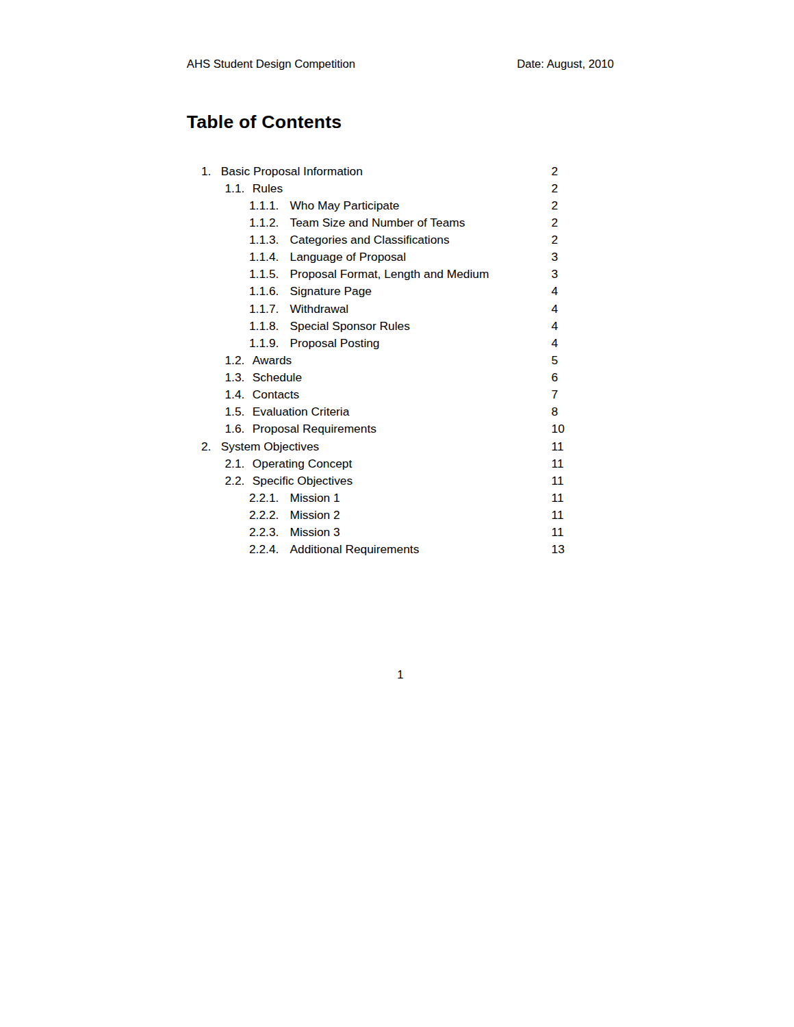AHS Student Design Competition Date: August, 2010
Table of Contents
1. Basic Proposal Information 2
1.1. Rules 2
1.1.1. Who May Participate 2
1.1.2. Team Size and Number of Teams 2
1.1.3. Categories and Classifications 2
1.1.4. Language of Proposal 3
1.1.5. Proposal Format, Length and Medium 3
1.1.6. Signature Page 4
1.1.7. Withdrawal 4
1.1.8. Special Sponsor Rules 4
1.1.9. Proposal Posting 4
1.2. Awards 5
1.3. Schedule 6
1.4. Contacts 7
1.5. Evaluation Criteria 8
1.6. Proposal Requirements 10
2. System Objectives 11
2.1. Operating Concept 11
2.2. Specific Objectives 11
2.2.1. Mission 1 11
2.2.2. Mission 2 11
2.2.3. Mission 3 11
2.2.4. Additional Requirements 13
1